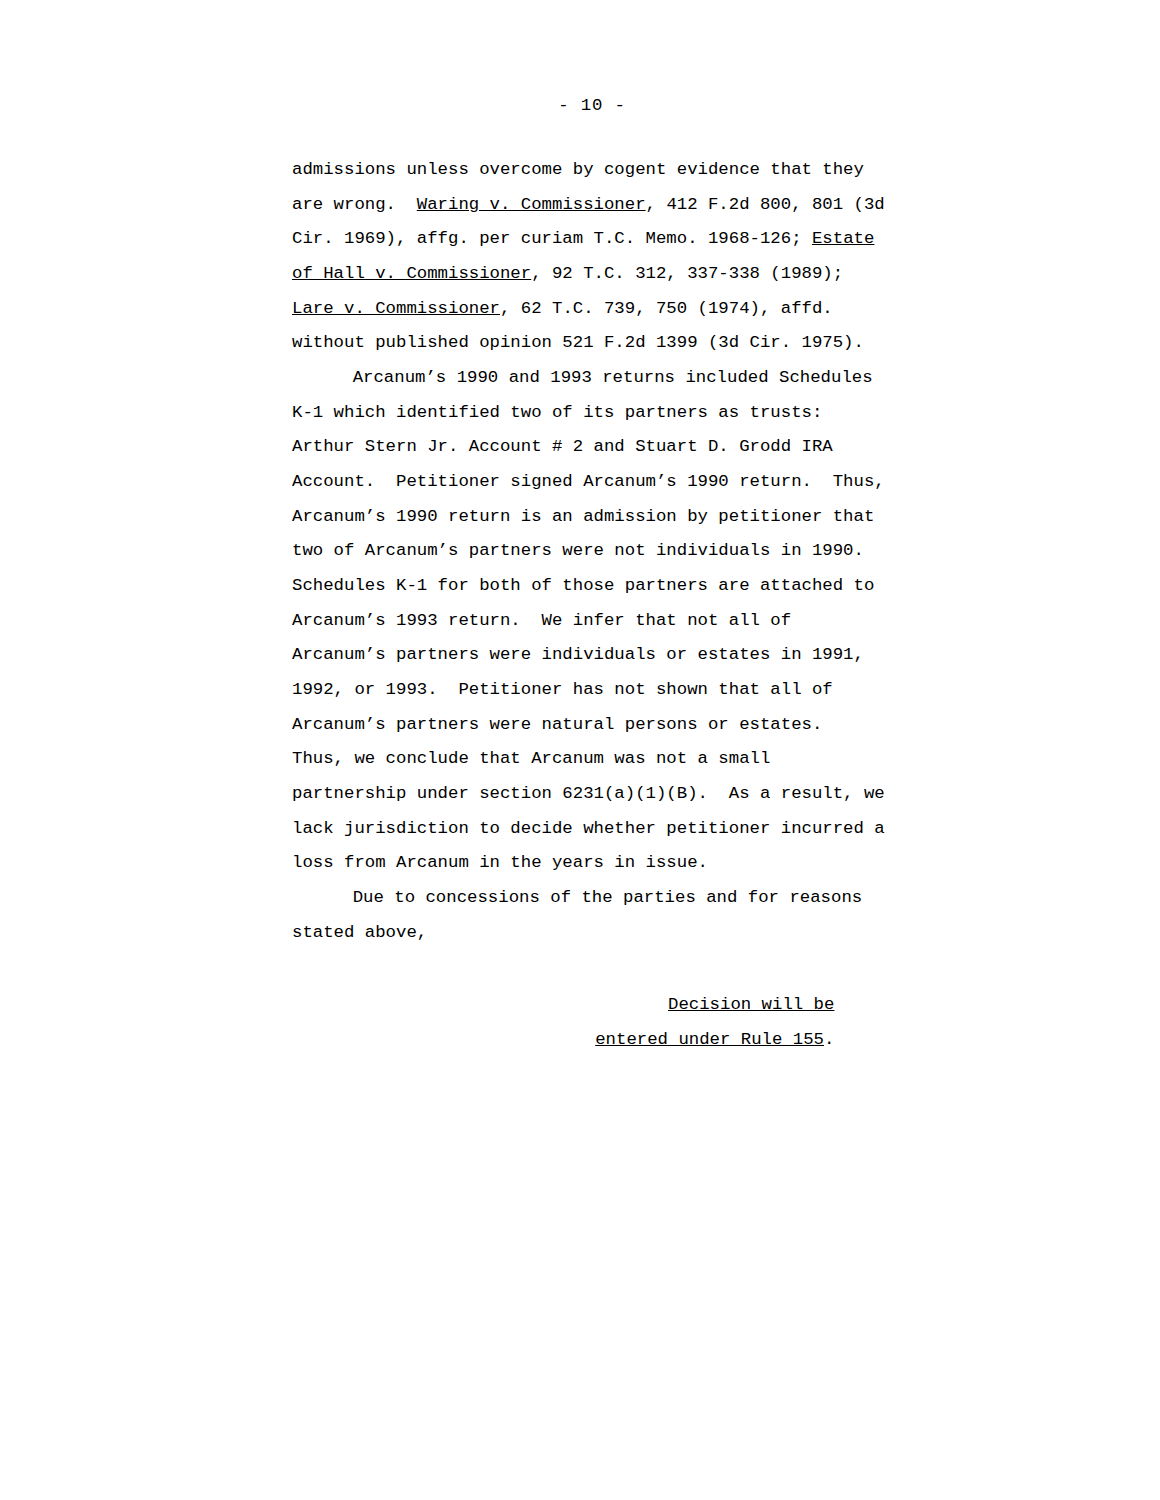- 10 -
admissions unless overcome by cogent evidence that they are wrong. Waring v. Commissioner, 412 F.2d 800, 801 (3d Cir. 1969), affg. per curiam T.C. Memo. 1968-126; Estate of Hall v. Commissioner, 92 T.C. 312, 337-338 (1989); Lare v. Commissioner, 62 T.C. 739, 750 (1974), affd. without published opinion 521 F.2d 1399 (3d Cir. 1975).
Arcanum’s 1990 and 1993 returns included Schedules K-1 which identified two of its partners as trusts: Arthur Stern Jr. Account # 2 and Stuart D. Grodd IRA Account. Petitioner signed Arcanum’s 1990 return. Thus, Arcanum’s 1990 return is an admission by petitioner that two of Arcanum’s partners were not individuals in 1990. Schedules K-1 for both of those partners are attached to Arcanum’s 1993 return. We infer that not all of Arcanum’s partners were individuals or estates in 1991, 1992, or 1993. Petitioner has not shown that all of Arcanum’s partners were natural persons or estates. Thus, we conclude that Arcanum was not a small partnership under section 6231(a)(1)(B). As a result, we lack jurisdiction to decide whether petitioner incurred a loss from Arcanum in the years in issue.
Due to concessions of the parties and for reasons stated above,
Decision will be entered under Rule 155.